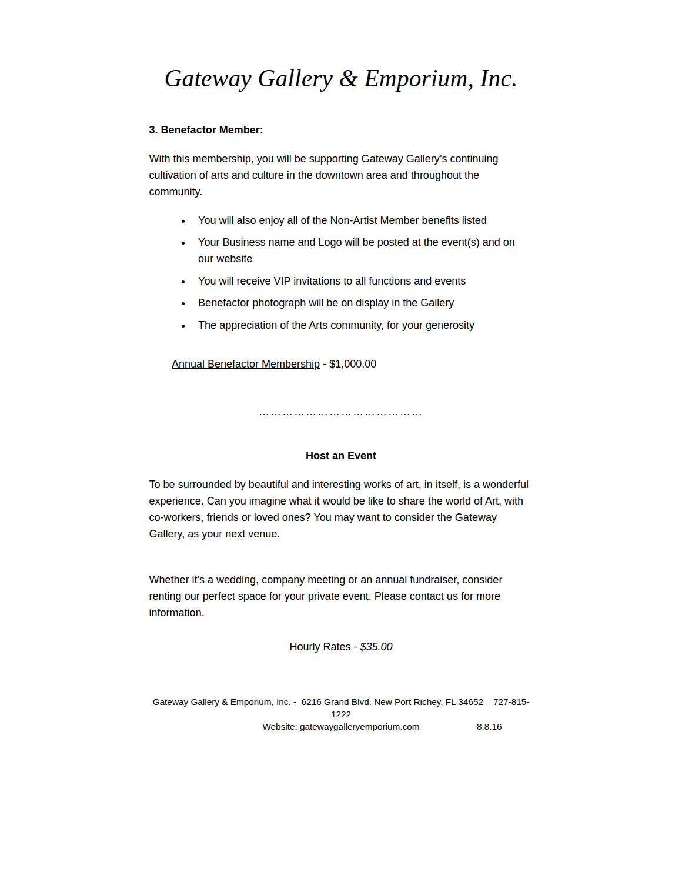Gateway Gallery & Emporium, Inc.
3. Benefactor Member:
With this membership, you will be supporting Gateway Gallery’s continuing cultivation of arts and culture in the downtown area and throughout the community.
You will also enjoy all of the Non-Artist Member benefits listed
Your Business name and Logo will be posted at the event(s) and on our website
You will receive VIP invitations to all functions and events
Benefactor photograph will be on display in the Gallery
The appreciation of the Arts community, for your generosity
Annual Benefactor Membership - $1,000.00
……………………………………
Host an Event
To be surrounded by beautiful and interesting works of art, in itself, is a wonderful experience. Can you imagine what it would be like to share the world of Art, with co-workers, friends or loved ones? You may want to consider the Gateway Gallery, as your next venue.
Whether it's a wedding, company meeting or an annual fundraiser, consider renting our perfect space for your private event. Please contact us for more information.
Hourly Rates - $35.00
Gateway Gallery & Emporium, Inc. - 6216 Grand Blvd. New Port Richey, FL 34652 – 727-815-1222 Website: gatewaygalleryemporium.com8.8.16